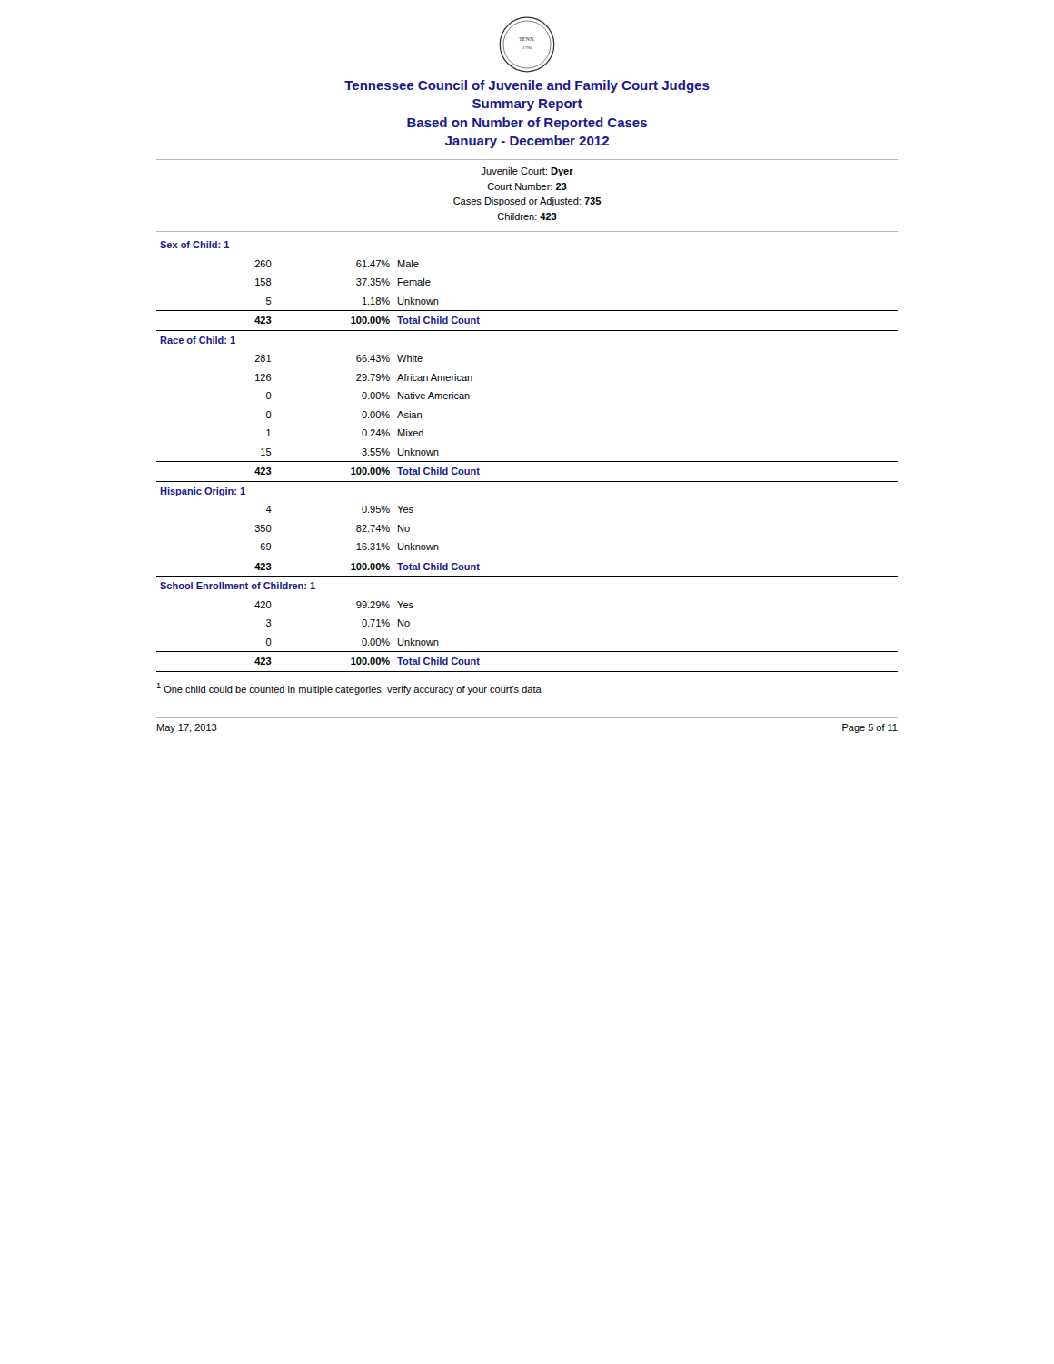Tennessee Council of Juvenile and Family Court Judges
Summary Report
Based on Number of Reported Cases
January - December 2012
Juvenile Court: Dyer
Court Number: 23
Cases Disposed or Adjusted: 735
Children: 423
| Sex of Child: 1 |
| 260 | 61.47% | Male |
| 158 | 37.35% | Female |
| 5 | 1.18% | Unknown |
| 423 | 100.00% | Total Child Count |
| Race of Child: 1 |
| 281 | 66.43% | White |
| 126 | 29.79% | African American |
| 0 | 0.00% | Native American |
| 0 | 0.00% | Asian |
| 1 | 0.24% | Mixed |
| 15 | 3.55% | Unknown |
| 423 | 100.00% | Total Child Count |
| Hispanic Origin: 1 |
| 4 | 0.95% | Yes |
| 350 | 82.74% | No |
| 69 | 16.31% | Unknown |
| 423 | 100.00% | Total Child Count |
| School Enrollment of Children: 1 |
| 420 | 99.29% | Yes |
| 3 | 0.71% | No |
| 0 | 0.00% | Unknown |
| 423 | 100.00% | Total Child Count |
1 One child could be counted in multiple categories, verify accuracy of your court's data
May 17, 2013 Page 5 of 11